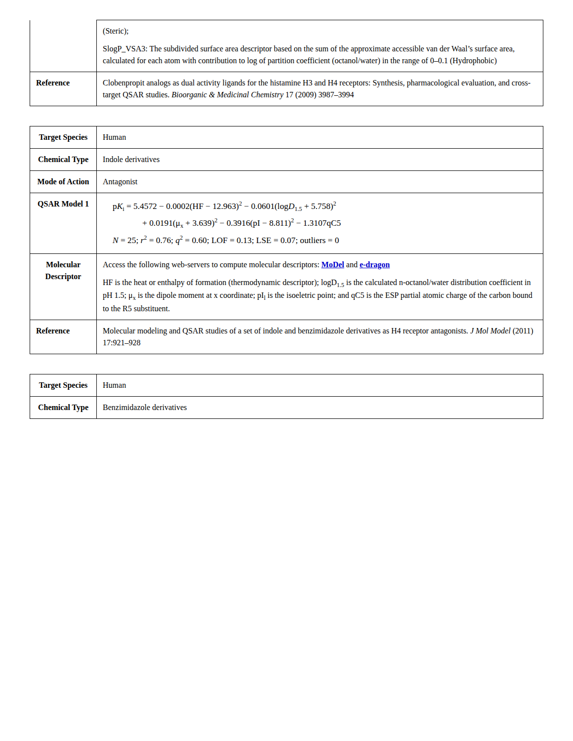| | (Steric); SlogP_VSA3: The subdivided surface area descriptor based on the sum of the approximate accessible van der Waal’s surface area, calculated for each atom with contribution to log of partition coefficient (octanol/water) in the range of 0–0.1 (Hydrophobic) |
| Reference | Clobenpropit analogs as dual activity ligands for the histamine H3 and H4 receptors: Synthesis, pharmacological evaluation, and cross-target QSAR studies. Bioorganic & Medicinal Chemistry 17 (2009) 3987–3994 |
| Target Species | Human |
| Chemical Type | Indole derivatives |
| Mode of Action | Antagonist |
| QSAR Model 1 | p K i = 5.4572 − 0.0002(HF − 12.963) 2 − 0.0601(log D 1.5 + 5.758) 2 + 0.0191(μ x + 3.639) 2 − 0.3916(pI − 8.811) 2 − 1.3107qC5 N = 25; r 2 = 0.76; q 2 = 0.60; LOF = 0.13; LSE = 0.07; outliers = 0 |
| Molecular Descriptor | Access the following web-servers to compute molecular descriptors: MoDel and e-dragon HF is the heat or enthalpy of formation (thermodynamic descriptor); logD 1.5 is the calculated n-octanol/water distribution coefficient in pH 1.5; μ x is the dipole moment at x coordinate; pI l is the isoeletric point; and qC5 is the ESP partial atomic charge of the carbon bound to the R5 substituent. |
| Reference | Molecular modeling and QSAR studies of a set of indole and benzimidazole derivatives as H4 receptor antagonists. J Mol Model (2011) 17:921–928 |
| Target Species | Human |
| Chemical Type | Benzimidazole derivatives |